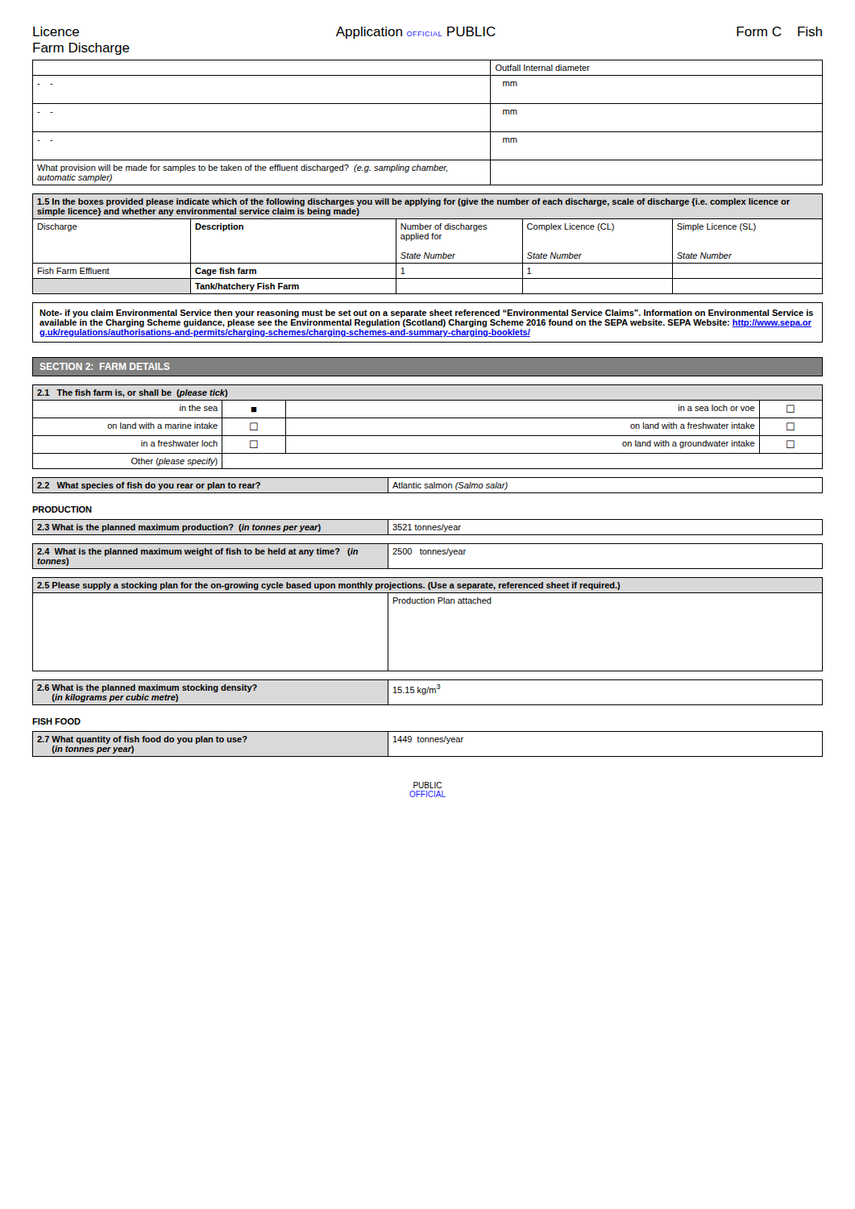Licence
Farm Discharge
Application OFFICIAL PUBLIC
Form C Fish
| | Outfall Internal diameter |
| - - | mm |
| - - | mm |
| - - | mm |
| What provision will be made for samples to be taken of the effluent discharged? (e.g. sampling chamber, automatic sampler) | |
| 1.5 In the boxes provided please indicate which of the following discharges you will be applying for (give the number of each discharge, scale of discharge {i.e. complex licence or simple licence} and whether any environmental service claim is being made) |
| Discharge | Description | Number of discharges applied for State Number | Complex Licence (CL) State Number | Simple Licence (SL) State Number |
| Fish Farm Effluent | Cage fish farm | 1 | 1 | |
| | Tank/hatchery Fish Farm | | | |
Note- if you claim Environmental Service then your reasoning must be set out on a separate sheet referenced “Environmental Service Claims”. Information on Environmental Service is available in the Charging Scheme guidance, please see the Environmental Regulation (Scotland) Charging Scheme 2016 found on the SEPA website. SEPA Website: http://www.sepa.org.uk/regulations/authorisations-and-permits/charging-schemes/charging-schemes-and-summary-charging-booklets/
SECTION 2: FARM DETAILS
| 2.1 The fish farm is, or shall be ( please tick ) |
| in the sea | ■ | in a sea loch or voe | ☐ |
| on land with a marine intake | ☐ | on land with a freshwater intake | ☐ |
| in a freshwater loch | ☐ | on land with a groundwater intake | ☐ |
| Other ( please specify ) | |
| 2.2 What species of fish do you rear or plan to rear? | Atlantic salmon (Salmo salar) |
PRODUCTION
| 2.3 What is the planned maximum production? ( in tonnes per year ) | 3521 tonnes/year |
| 2.4 What is the planned maximum weight of fish to be held at any time? ( in tonnes ) | 2500 tonnes/year |
| 2.5 Please supply a stocking plan for the on-growing cycle based upon monthly projections. (Use a separate, referenced sheet if required.) |
| | Production Plan attached |
| 2.6 What is the planned maximum stocking density? ( in kilograms per cubic metre ) | 15.15 kg/m 3 |
FISH FOOD
| 2.7 What quantity of fish food do you plan to use? ( in tonnes per year ) | 1449 tonnes/year |
PUBLIC
OFFICIAL